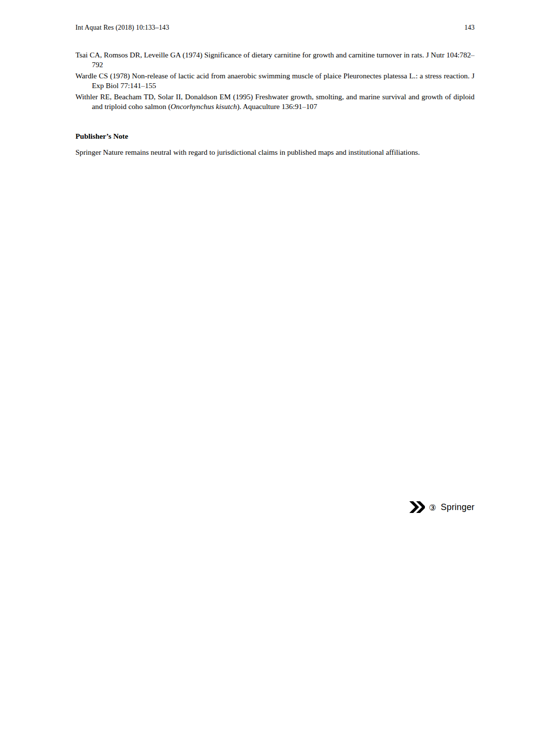Int Aquat Res (2018) 10:133–143 143
Tsai CA, Romsos DR, Leveille GA (1974) Significance of dietary carnitine for growth and carnitine turnover in rats. J Nutr 104:782–792
Wardle CS (1978) Non-release of lactic acid from anaerobic swimming muscle of plaice Pleuronectes platessa L.: a stress reaction. J Exp Biol 77:141–155
Withler RE, Beacham TD, Solar II, Donaldson EM (1995) Freshwater growth, smolting, and marine survival and growth of diploid and triploid coho salmon (Oncorhynchus kisutch). Aquaculture 136:91–107
Publisher’s Note
Springer Nature remains neutral with regard to jurisdictional claims in published maps and institutional affiliations.
③ Springer